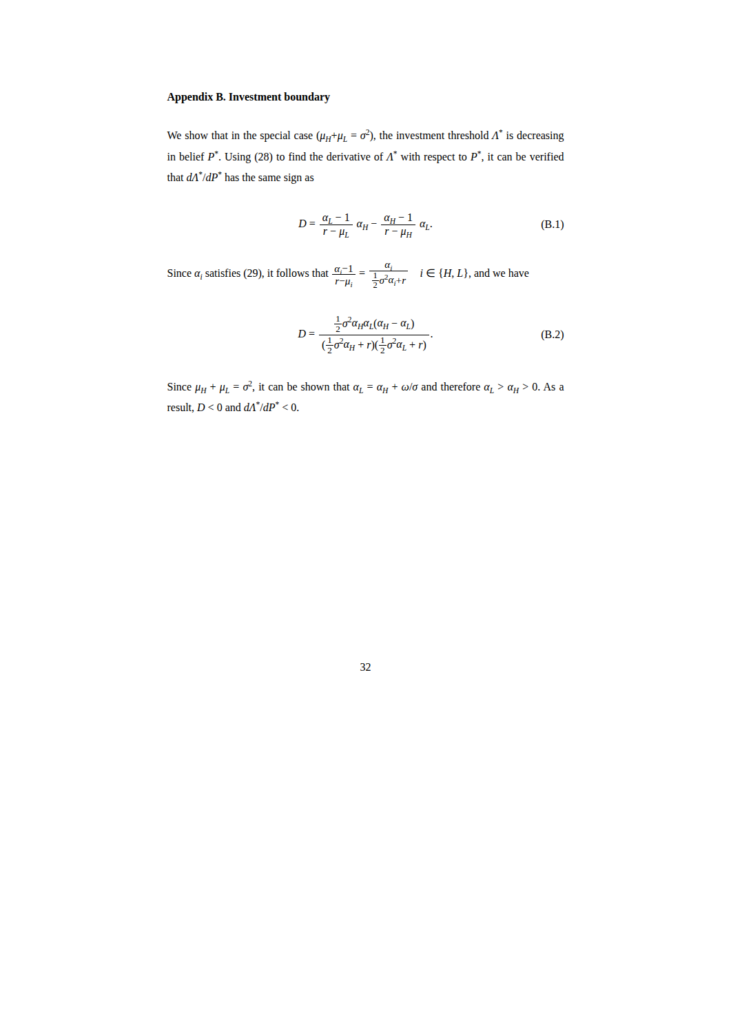Appendix B. Investment boundary
We show that in the special case (μH+μL = σ2), the investment threshold Λ* is decreasing in belief P*. Using (28) to find the derivative of Λ* with respect to P*, it can be verified that dΛ*/dP* has the same sign as
D = αL − 1 r − μL αH − αH − 1 r − μH αL. (B.1)
Since αi satisfies (29), it follows that αi−1 r−μi = αi 12 σ2αi+r i ∈ {H, L}, and we have
D = 12 σ2αHαL(αH − αL) (12 σ2αH + r)(12 σ2αL + r) . (B.2)
Since μH + μL = σ2, it can be shown that αL = αH + ω/σ and therefore αL > αH > 0. As a result, D < 0 and dΛ*/dP* < 0.
32